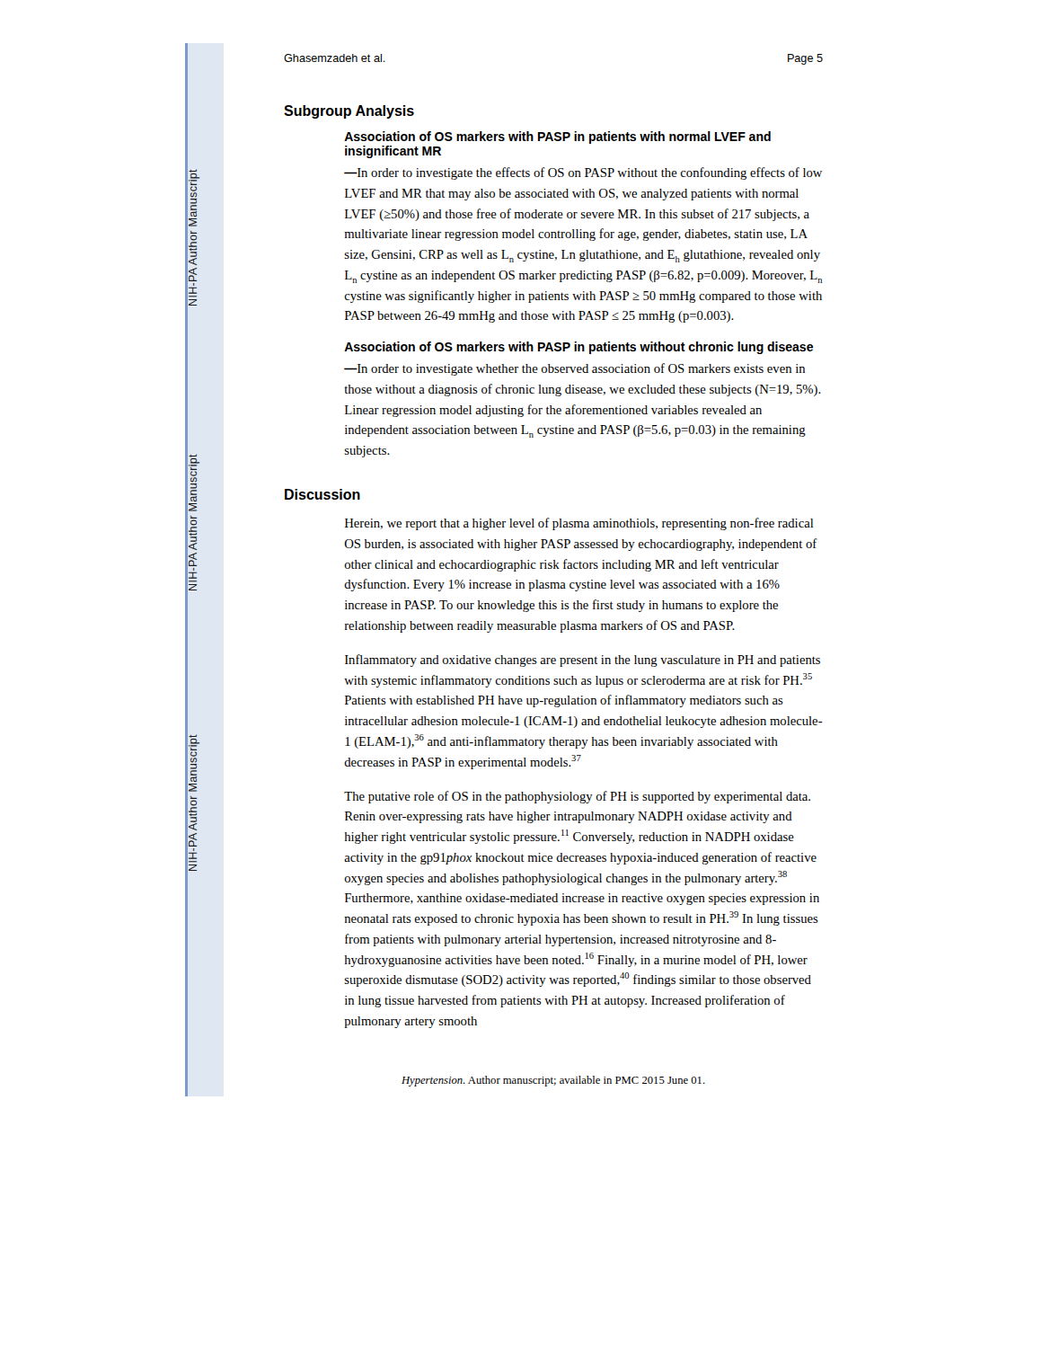NIH-PA Author Manuscript
NIH-PA Author Manuscript
NIH-PA Author Manuscript
Ghasemzadeh et al.
Page 5
Subgroup Analysis
Association of OS markers with PASP in patients with normal LVEF and insignificant MR
—In order to investigate the effects of OS on PASP without the confounding effects of low LVEF and MR that may also be associated with OS, we analyzed patients with normal LVEF (≥50%) and those free of moderate or severe MR. In this subset of 217 subjects, a multivariate linear regression model controlling for age, gender, diabetes, statin use, LA size, Gensini, CRP as well as Ln cystine, Ln glutathione, and Eh glutathione, revealed only Ln cystine as an independent OS marker predicting PASP (β=6.82, p=0.009). Moreover, Ln cystine was significantly higher in patients with PASP ≥ 50 mmHg compared to those with PASP between 26-49 mmHg and those with PASP ≤ 25 mmHg (p=0.003).
Association of OS markers with PASP in patients without chronic lung disease
—In order to investigate whether the observed association of OS markers exists even in those without a diagnosis of chronic lung disease, we excluded these subjects (N=19, 5%). Linear regression model adjusting for the aforementioned variables revealed an independent association between Ln cystine and PASP (β=5.6, p=0.03) in the remaining subjects.
Discussion
Herein, we report that a higher level of plasma aminothiols, representing non-free radical OS burden, is associated with higher PASP assessed by echocardiography, independent of other clinical and echocardiographic risk factors including MR and left ventricular dysfunction. Every 1% increase in plasma cystine level was associated with a 16% increase in PASP. To our knowledge this is the first study in humans to explore the relationship between readily measurable plasma markers of OS and PASP.
Inflammatory and oxidative changes are present in the lung vasculature in PH and patients with systemic inflammatory conditions such as lupus or scleroderma are at risk for PH.35 Patients with established PH have up-regulation of inflammatory mediators such as intracellular adhesion molecule-1 (ICAM-1) and endothelial leukocyte adhesion molecule-1 (ELAM-1),36 and anti-inflammatory therapy has been invariably associated with decreases in PASP in experimental models.37
The putative role of OS in the pathophysiology of PH is supported by experimental data. Renin over-expressing rats have higher intrapulmonary NADPH oxidase activity and higher right ventricular systolic pressure.11 Conversely, reduction in NADPH oxidase activity in the gp91phox knockout mice decreases hypoxia-induced generation of reactive oxygen species and abolishes pathophysiological changes in the pulmonary artery.38 Furthermore, xanthine oxidase-mediated increase in reactive oxygen species expression in neonatal rats exposed to chronic hypoxia has been shown to result in PH.39 In lung tissues from patients with pulmonary arterial hypertension, increased nitrotyrosine and 8-hydroxyguanosine activities have been noted.16 Finally, in a murine model of PH, lower superoxide dismutase (SOD2) activity was reported,40 findings similar to those observed in lung tissue harvested from patients with PH at autopsy. Increased proliferation of pulmonary artery smooth
Hypertension. Author manuscript; available in PMC 2015 June 01.